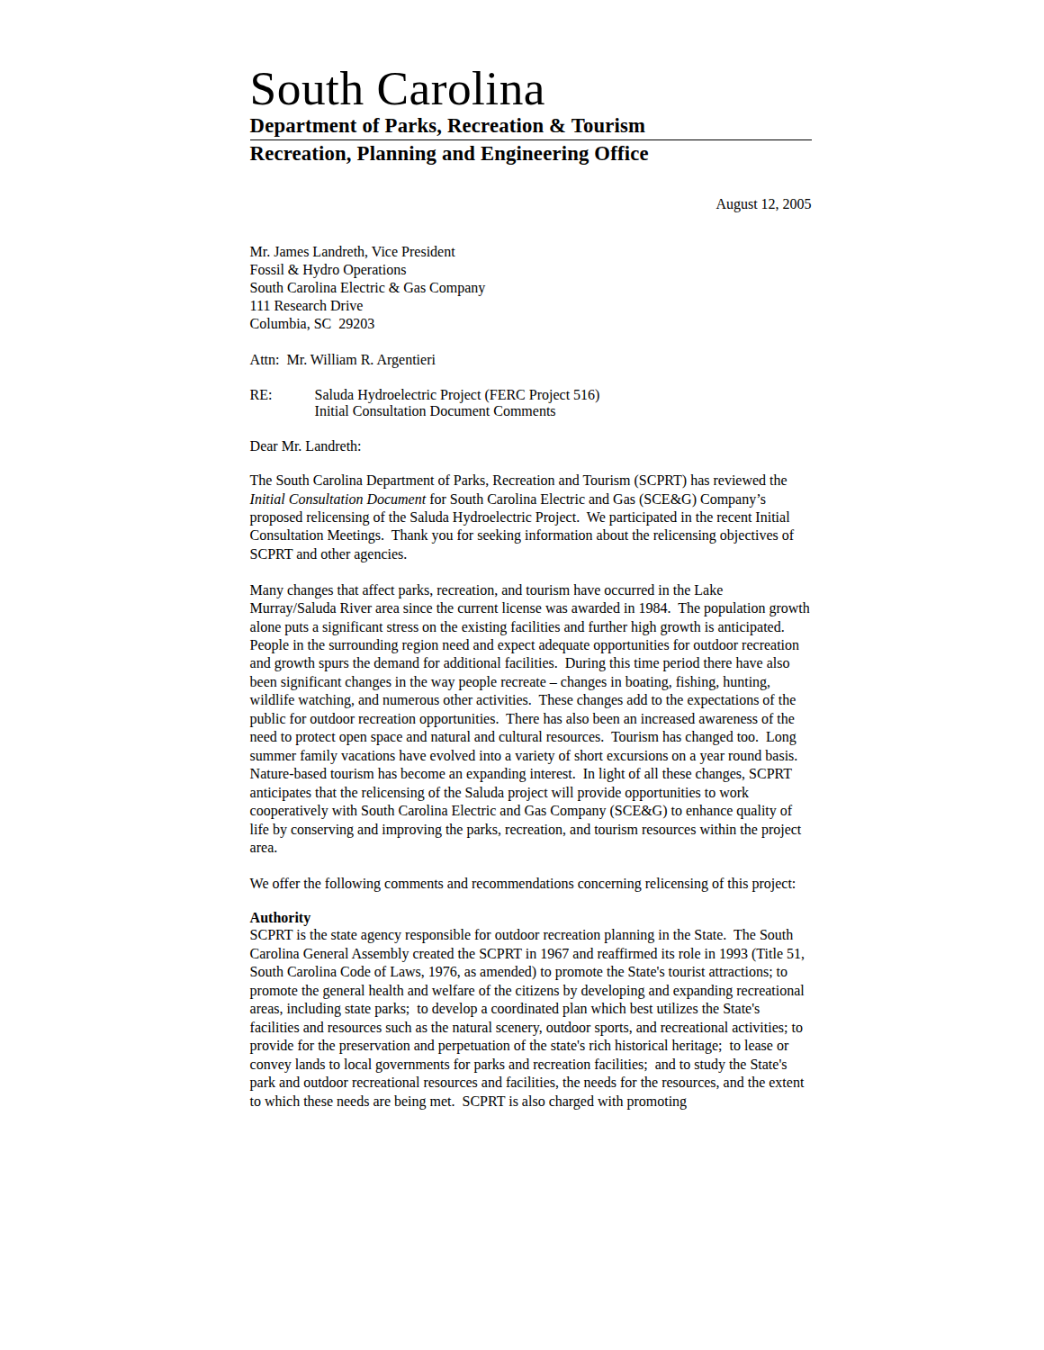South Carolina
Department of Parks, Recreation & Tourism
Recreation, Planning and Engineering Office
August 12, 2005
Mr. James Landreth, Vice President
Fossil & Hydro Operations
South Carolina Electric & Gas Company
111 Research Drive
Columbia, SC 29203
Attn: Mr. William R. Argentieri
| RE: | Saluda Hydroelectric Project (FERC Project 516) Initial Consultation Document Comments |
Dear Mr. Landreth:
The South Carolina Department of Parks, Recreation and Tourism (SCPRT) has reviewed the Initial Consultation Document for South Carolina Electric and Gas (SCE&G) Company’s proposed relicensing of the Saluda Hydroelectric Project. We participated in the recent Initial Consultation Meetings. Thank you for seeking information about the relicensing objectives of SCPRT and other agencies.
Many changes that affect parks, recreation, and tourism have occurred in the Lake Murray/Saluda River area since the current license was awarded in 1984. The population growth alone puts a significant stress on the existing facilities and further high growth is anticipated. People in the surrounding region need and expect adequate opportunities for outdoor recreation and growth spurs the demand for additional facilities. During this time period there have also been significant changes in the way people recreate – changes in boating, fishing, hunting, wildlife watching, and numerous other activities. These changes add to the expectations of the public for outdoor recreation opportunities. There has also been an increased awareness of the need to protect open space and natural and cultural resources. Tourism has changed too. Long summer family vacations have evolved into a variety of short excursions on a year round basis. Nature-based tourism has become an expanding interest. In light of all these changes, SCPRT anticipates that the relicensing of the Saluda project will provide opportunities to work cooperatively with South Carolina Electric and Gas Company (SCE&G) to enhance quality of life by conserving and improving the parks, recreation, and tourism resources within the project area.
We offer the following comments and recommendations concerning relicensing of this project:
Authority
SCPRT is the state agency responsible for outdoor recreation planning in the State. The South Carolina General Assembly created the SCPRT in 1967 and reaffirmed its role in 1993 (Title 51, South Carolina Code of Laws, 1976, as amended) to promote the State's tourist attractions; to promote the general health and welfare of the citizens by developing and expanding recreational areas, including state parks; to develop a coordinated plan which best utilizes the State's facilities and resources such as the natural scenery, outdoor sports, and recreational activities; to provide for the preservation and perpetuation of the state's rich historical heritage; to lease or convey lands to local governments for parks and recreation facilities; and to study the State's park and outdoor recreational resources and facilities, the needs for the resources, and the extent to which these needs are being met. SCPRT is also charged with promoting